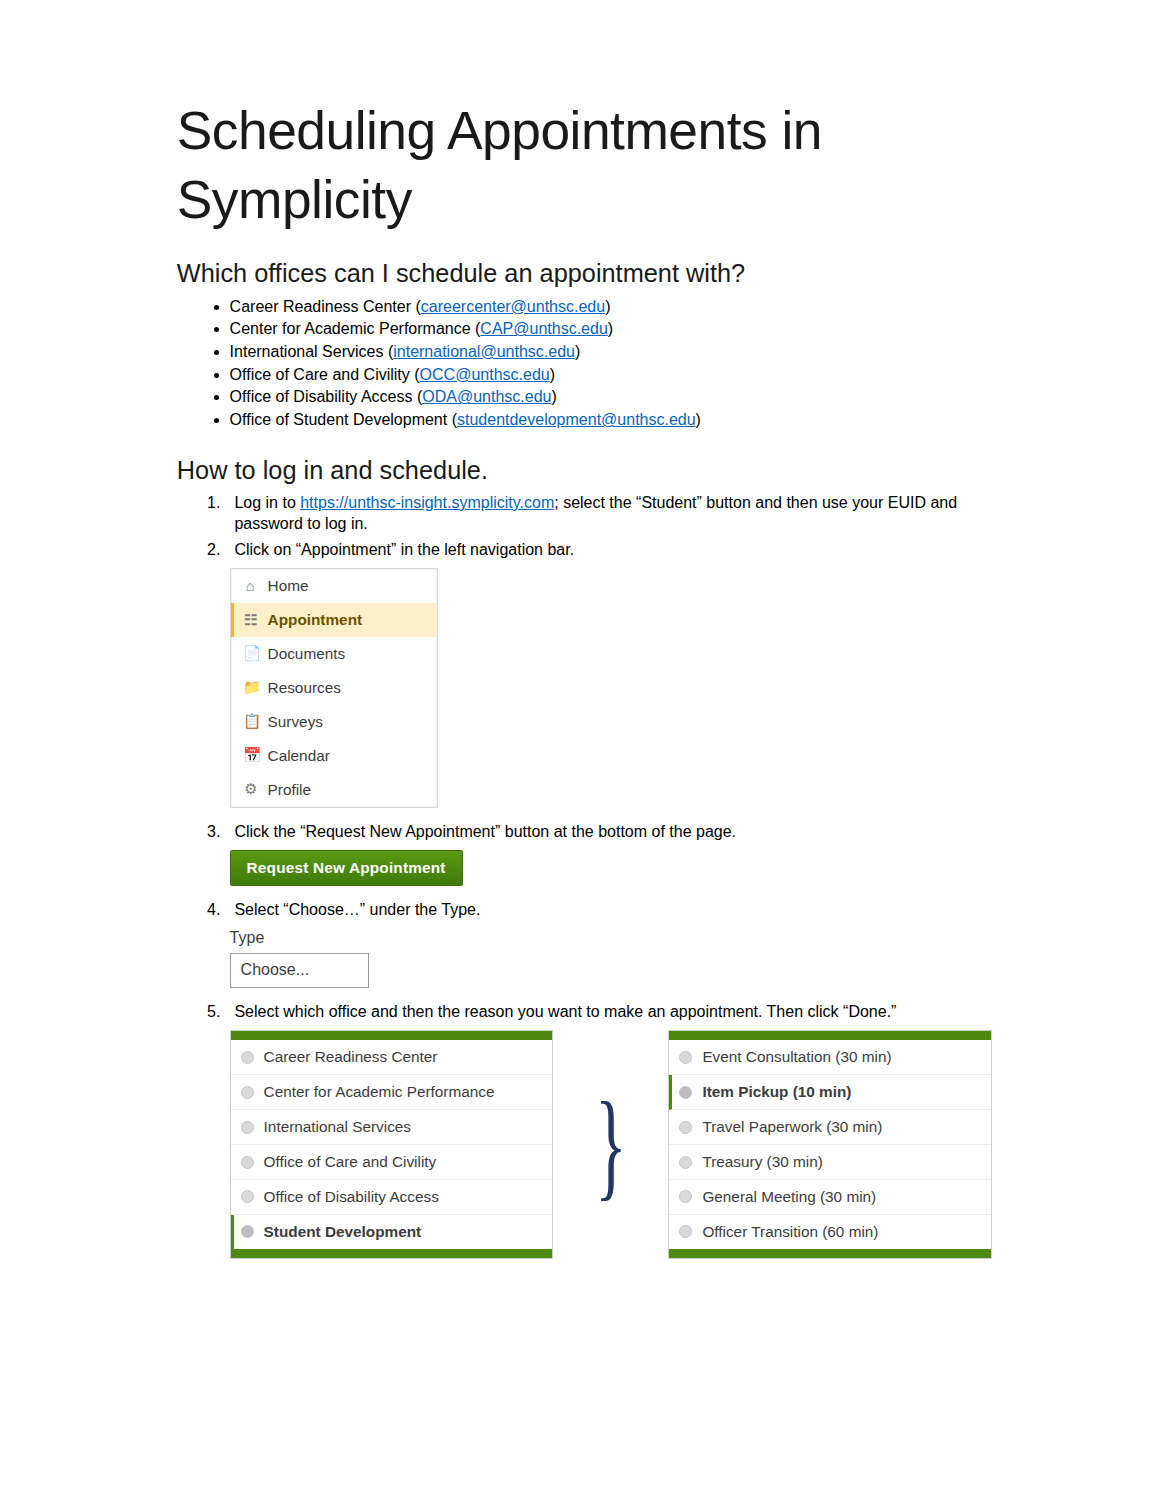Scheduling Appointments in Symplicity
Which offices can I schedule an appointment with?
Career Readiness Center (careercenter@unthsc.edu)
Center for Academic Performance (CAP@unthsc.edu)
International Services (international@unthsc.edu)
Office of Care and Civility (OCC@unthsc.edu)
Office of Disability Access (ODA@unthsc.edu)
Office of Student Development (studentdevelopment@unthsc.edu)
How to log in and schedule.
Log in to https://unthsc-insight.symplicity.com; select the “Student” button and then use your EUID and password to log in.
Click on “Appointment” in the left navigation bar.
⌂ Home
☷ Appointment
📄 Documents
📁 Resources
📋 Surveys
📅 Calendar
⚙ Profile
Click the “Request New Appointment” button at the bottom of the page.
Request New Appointment
Select “Choose…” under the Type.
Type
Choose...
Select which office and then the reason you want to make an appointment. Then click “Done.”
Career Readiness Center
Center for Academic Performance
International Services
Office of Care and Civility
Office of Disability Access
Student Development
}
Event Consultation (30 min)
Item Pickup (10 min)
Travel Paperwork (30 min)
Treasury (30 min)
General Meeting (30 min)
Officer Transition (60 min)